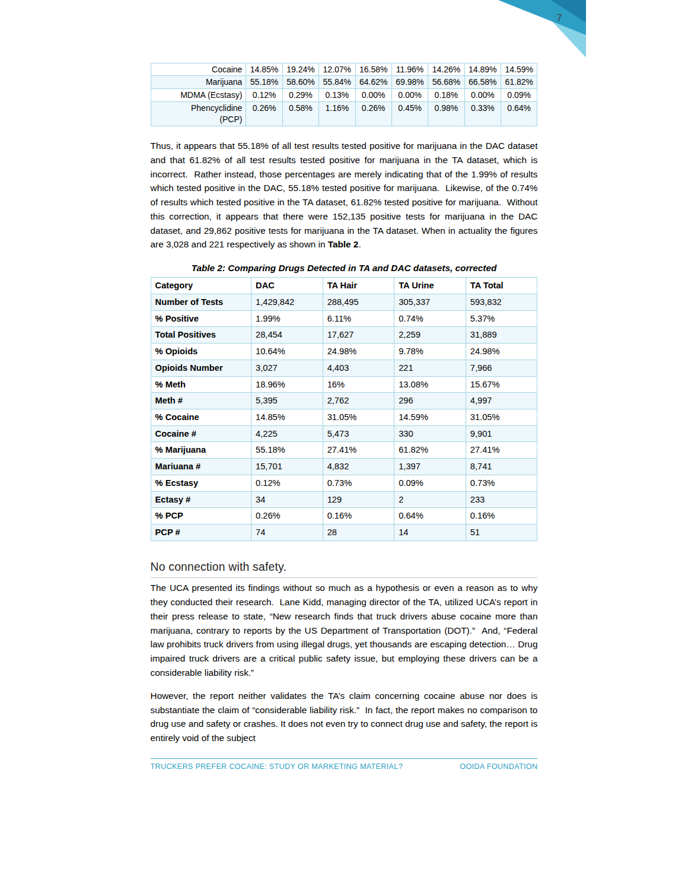7
| Cocaine | 14.85% | 19.24% | 12.07% | 16.58% | 11.96% | 14.26% | 14.89% | 14.59% |
| Marijuana | 55.18% | 58.60% | 55.84% | 64.62% | 69.98% | 56.68% | 66.58% | 61.82% |
| MDMA (Ecstasy) | 0.12% | 0.29% | 0.13% | 0.00% | 0.00% | 0.18% | 0.00% | 0.09% |
| Phencyclidine (PCP) | 0.26% | 0.58% | 1.16% | 0.26% | 0.45% | 0.98% | 0.33% | 0.64% |
Thus, it appears that 55.18% of all test results tested positive for marijuana in the DAC dataset and that 61.82% of all test results tested positive for marijuana in the TA dataset, which is incorrect. Rather instead, those percentages are merely indicating that of the 1.99% of results which tested positive in the DAC, 55.18% tested positive for marijuana. Likewise, of the 0.74% of results which tested positive in the TA dataset, 61.82% tested positive for marijuana. Without this correction, it appears that there were 152,135 positive tests for marijuana in the DAC dataset, and 29,862 positive tests for marijuana in the TA dataset. When in actuality the figures are 3,028 and 221 respectively as shown in Table 2.
Table 2: Comparing Drugs Detected in TA and DAC datasets, corrected
| Category | DAC | TA Hair | TA Urine | TA Total |
| --- | --- | --- | --- | --- |
| Number of Tests | 1,429,842 | 288,495 | 305,337 | 593,832 |
| % Positive | 1.99% | 6.11% | 0.74% | 5.37% |
| Total Positives | 28,454 | 17,627 | 2,259 | 31,889 |
| % Opioids | 10.64% | 24.98% | 9.78% | 24.98% |
| Opioids Number | 3,027 | 4,403 | 221 | 7,966 |
| % Meth | 18.96% | 16% | 13.08% | 15.67% |
| Meth # | 5,395 | 2,762 | 296 | 4,997 |
| % Cocaine | 14.85% | 31.05% | 14.59% | 31.05% |
| Cocaine # | 4,225 | 5,473 | 330 | 9,901 |
| % Marijuana | 55.18% | 27.41% | 61.82% | 27.41% |
| Mariuana # | 15,701 | 4,832 | 1,397 | 8,741 |
| % Ecstasy | 0.12% | 0.73% | 0.09% | 0.73% |
| Ectasy # | 34 | 129 | 2 | 233 |
| % PCP | 0.26% | 0.16% | 0.64% | 0.16% |
| PCP # | 74 | 28 | 14 | 51 |
No connection with safety.
The UCA presented its findings without so much as a hypothesis or even a reason as to why they conducted their research. Lane Kidd, managing director of the TA, utilized UCA’s report in their press release to state, “New research finds that truck drivers abuse cocaine more than marijuana, contrary to reports by the US Department of Transportation (DOT).” And, “Federal law prohibits truck drivers from using illegal drugs, yet thousands are escaping detection… Drug impaired truck drivers are a critical public safety issue, but employing these drivers can be a considerable liability risk.”
However, the report neither validates the TA’s claim concerning cocaine abuse nor does is substantiate the claim of “considerable liability risk.” In fact, the report makes no comparison to drug use and safety or crashes. It does not even try to connect drug use and safety, the report is entirely void of the subject
TRUCKERS PREFER COCAINE: STUDY OR MARKETING MATERIAL? OOIDA FOUNDATION